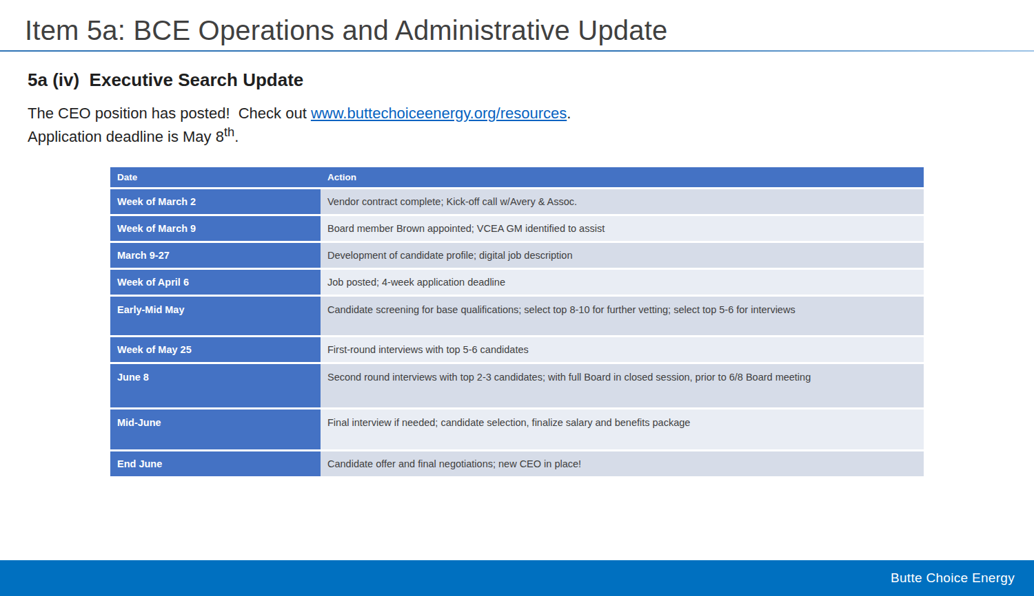Item 5a: BCE Operations and Administrative Update
5a (iv) Executive Search Update
The CEO position has posted! Check out www.buttechoiceenergy.org/resources.
Application deadline is May 8th.
| Date | Action |
| --- | --- |
| Week of March 2 | Vendor contract complete; Kick-off call w/Avery & Assoc. |
| Week of March 9 | Board member Brown appointed; VCEA GM identified to assist |
| March 9-27 | Development of candidate profile; digital job description |
| Week of April 6 | Job posted; 4-week application deadline |
| Early-Mid May | Candidate screening for base qualifications; select top 8-10 for further vetting; select top 5-6 for interviews |
| Week of May 25 | First-round interviews with top 5-6 candidates |
| June 8 | Second round interviews with top 2-3 candidates; with full Board in closed session, prior to 6/8 Board meeting |
| Mid-June | Final interview if needed; candidate selection, finalize salary and benefits package |
| End June | Candidate offer and final negotiations; new CEO in place! |
Butte Choice Energy